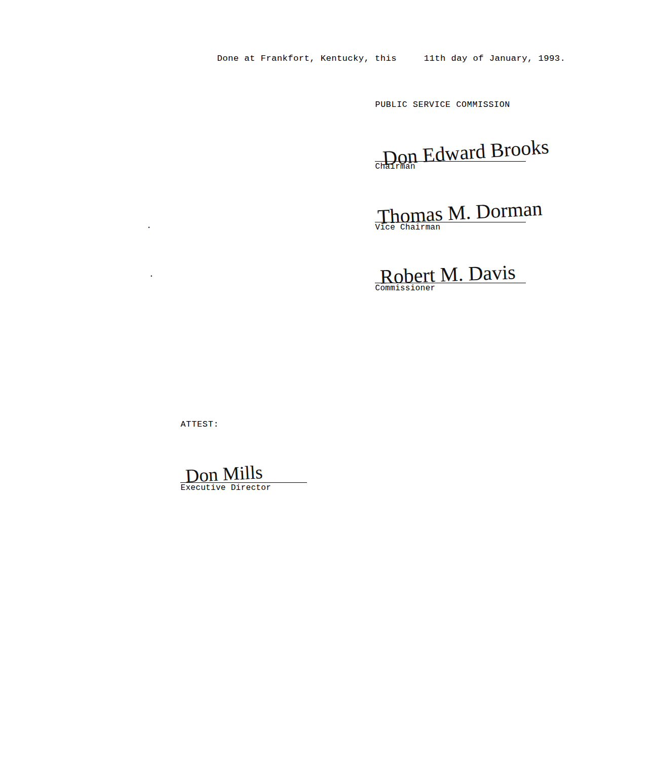Done at Frankfort, Kentucky, this 11th day of January, 1993.
PUBLIC SERVICE COMMISSION
Don Edward Brooks
Chairman
Thomas M. Dorman
Vice Chairman
Robert M. Davis
Commissioner
. .
ATTEST:
Don Mills
Executive Director